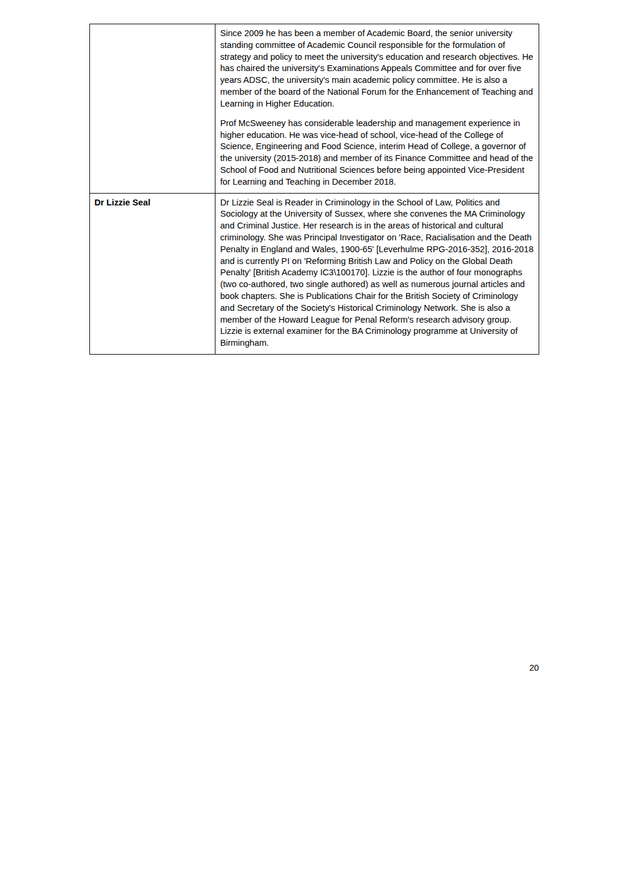| | Since 2009 he has been a member of Academic Board, the senior university standing committee of Academic Council responsible for the formulation of strategy and policy to meet the university's education and research objectives. He has chaired the university's Examinations Appeals Committee and for over five years ADSC, the university's main academic policy committee. He is also a member of the board of the National Forum for the Enhancement of Teaching and Learning in Higher Education. Prof McSweeney has considerable leadership and management experience in higher education. He was vice-head of school, vice-head of the College of Science, Engineering and Food Science, interim Head of College, a governor of the university (2015-2018) and member of its Finance Committee and head of the School of Food and Nutritional Sciences before being appointed Vice-President for Learning and Teaching in December 2018. |
| Dr Lizzie Seal | Dr Lizzie Seal is Reader in Criminology in the School of Law, Politics and Sociology at the University of Sussex, where she convenes the MA Criminology and Criminal Justice. Her research is in the areas of historical and cultural criminology. She was Principal Investigator on 'Race, Racialisation and the Death Penalty in England and Wales, 1900-65' [Leverhulme RPG-2016-352], 2016-2018 and is currently PI on 'Reforming British Law and Policy on the Global Death Penalty' [British Academy IC3\100170]. Lizzie is the author of four monographs (two co-authored, two single authored) as well as numerous journal articles and book chapters. She is Publications Chair for the British Society of Criminology and Secretary of the Society's Historical Criminology Network. She is also a member of the Howard League for Penal Reform's research advisory group. Lizzie is external examiner for the BA Criminology programme at University of Birmingham. |
20